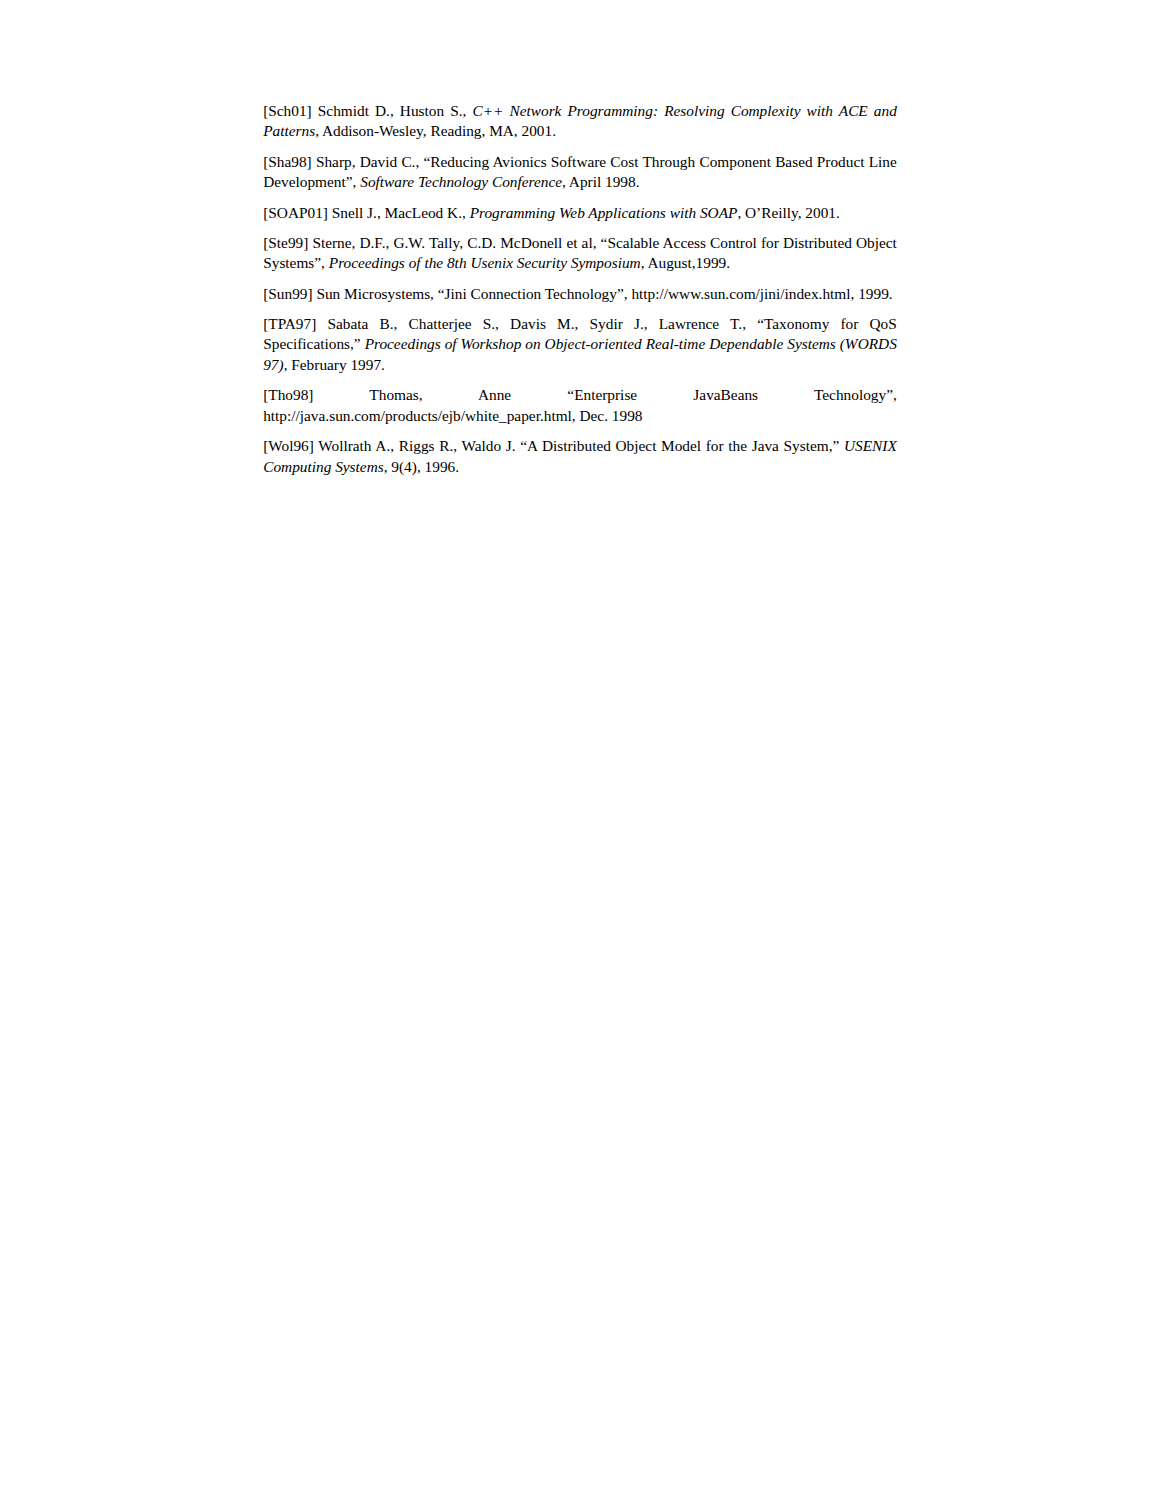[Sch01] Schmidt D., Huston S., C++ Network Programming: Resolving Complexity with ACE and Patterns, Addison-Wesley, Reading, MA, 2001.
[Sha98] Sharp, David C., “Reducing Avionics Software Cost Through Component Based Product Line Development”, Software Technology Conference, April 1998.
[SOAP01] Snell J., MacLeod K., Programming Web Applications with SOAP, O’Reilly, 2001.
[Ste99] Sterne, D.F., G.W. Tally, C.D. McDonell et al, “Scalable Access Control for Distributed Object Systems”, Proceedings of the 8th Usenix Security Symposium, August,1999.
[Sun99] Sun Microsystems, “Jini Connection Technology”, http://www.sun.com/jini/index.html, 1999.
[TPA97] Sabata B., Chatterjee S., Davis M., Sydir J., Lawrence T., “Taxonomy for QoS Specifications,” Proceedings of Workshop on Object-oriented Real-time Dependable Systems (WORDS 97), February 1997.
[Tho98] Thomas, Anne “Enterprise JavaBeans Technology”, http://java.sun.com/products/ejb/white_paper.html, Dec. 1998
[Wol96] Wollrath A., Riggs R., Waldo J. “A Distributed Object Model for the Java System,” USENIX Computing Systems, 9(4), 1996.